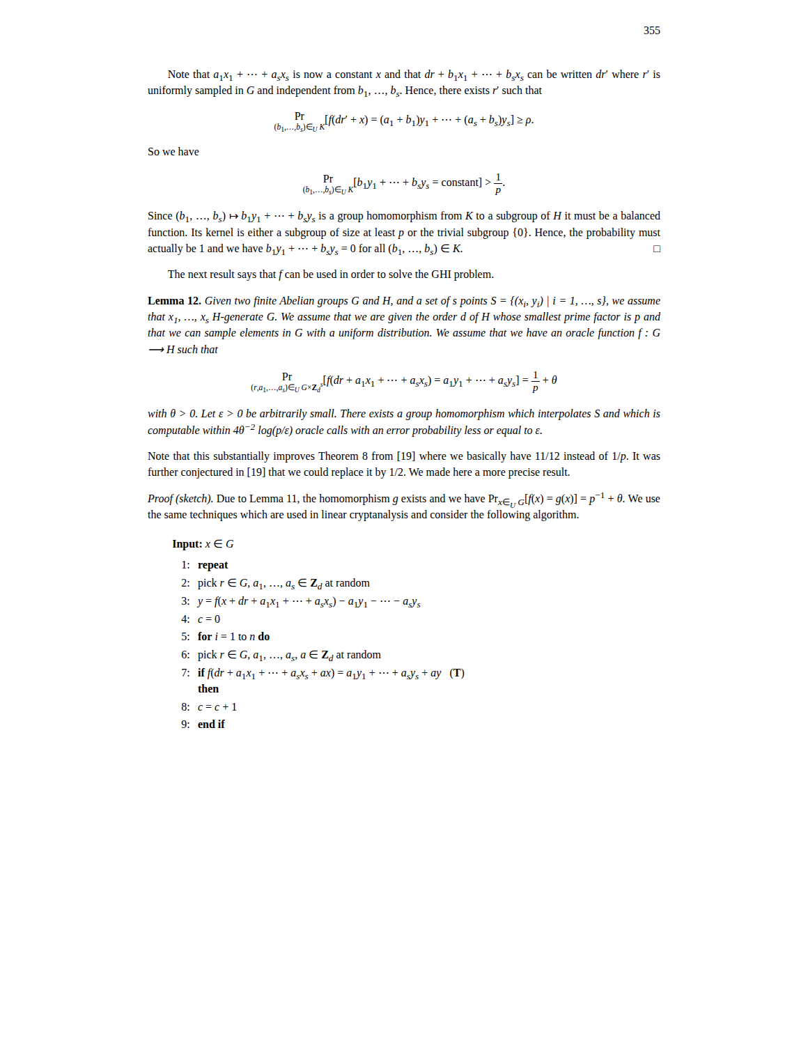355
Note that a1x1 + ⋯ + asxs is now a constant x and that dr + b1x1 + ⋯ + bsxs can be written dr′ where r′ is uniformly sampled in G and independent from b1, …, bs. Hence, there exists r′ such that
Pr(b1,…,bs)∈U K[f(dr′ + x) = (a1 + b1)y1 + ⋯ + (as + bs)ys] ≥ ρ.
So we have
Pr(b1,…,bs)∈U K[b1y1 + ⋯ + bsys = constant] > 1 p.
Since (b1, …, bs) ↦ b1y1 + ⋯ + bsys is a group homomorphism from K to a subgroup of H it must be a balanced function. Its kernel is either a subgroup of size at least p or the trivial subgroup {0}. Hence, the probability must actually be 1 and we have b1y1 + ⋯ + bsys = 0 for all (b1, …, bs) ∈ K. □
The next result says that f can be used in order to solve the GHI problem.
Lemma 12. Given two finite Abelian groups G and H, and a set of s points S = {(xi, yi) | i = 1, …, s}, we assume that x1, …, xs H-generate G. We assume that we are given the order d of H whose smallest prime factor is p and that we can sample elements in G with a uniform distribution. We assume that we have an oracle function f : G ⟶ H such that
Pr(r,a1,…,as)∈U G×Zds[f(dr + a1x1 + ⋯ + asxs) = a1y1 + ⋯ + asys] = 1 p + θ
with θ > 0. Let ε > 0 be arbitrarily small. There exists a group homomorphism which interpolates S and which is computable within 4θ−2 log(p/ε) oracle calls with an error probability less or equal to ε.
Note that this substantially improves Theorem 8 from [19] where we basically have 11/12 instead of 1/p. It was further conjectured in [19] that we could replace it by 1/2. We made here a more precise result.
Proof (sketch). Due to Lemma 11, the homomorphism g exists and we have Prx∈U G[f(x) = g(x)] = p−1 + θ. We use the same techniques which are used in linear cryptanalysis and consider the following algorithm.
Input: x ∈ G
| 1: | repeat |
| 2: | pick r ∈ G , a 1 , …, a s ∈ Z d at random |
| 3: | y = f ( x + dr + a 1 x 1 + ⋯ + a s x s ) − a 1 y 1 − ⋯ − a s y s |
| 4: | c = 0 |
| 5: | for i = 1 to n do |
| 6: | pick r ∈ G , a 1 , …, a s , a ∈ Z d at random |
| 7: | if f ( dr + a 1 x 1 + ⋯ + a s x s + ax ) = a 1 y 1 + ⋯ + a s y s + ay ( T ) then |
| 8: | c = c + 1 |
| 9: | end if |